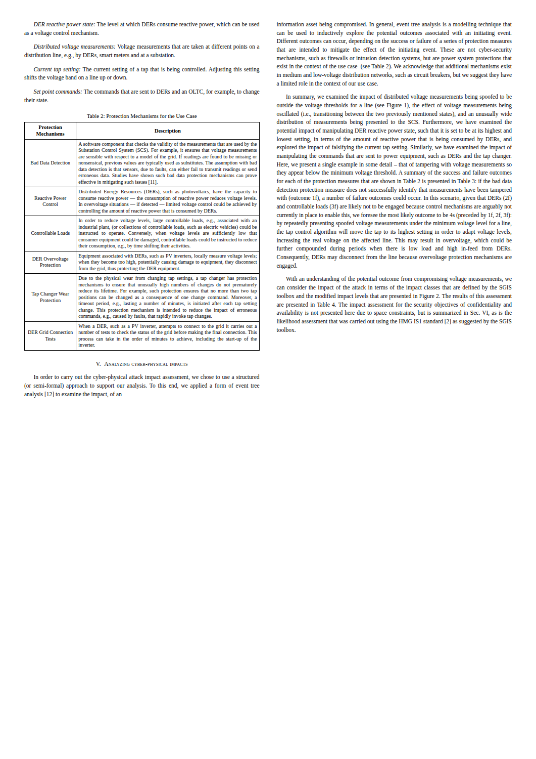DER reactive power state: The level at which DERs consume reactive power, which can be used as a voltage control mechanism.
Distributed voltage measurements: Voltage measurements that are taken at different points on a distribution line, e.g., by DERs, smart meters and at a substation.
Current tap setting: The current setting of a tap that is being controlled. Adjusting this setting shifts the voltage band on a line up or down.
Set point commands: The commands that are sent to DERs and an OLTC, for example, to change their state.
Table 2: Protection Mechanisms for the Use Case
| Protection Mechanisms | Description |
| --- | --- |
| Bad Data Detection | A software component that checks the validity of the measurements that are used by the Substation Control System (SCS). For example, it ensures that voltage measurements are sensible with respect to a model of the grid. If readings are found to be missing or nonsensical, previous values are typically used as substitutes. The assumption with bad data detection is that sensors, due to faults, can either fail to transmit readings or send erroneous data. Studies have shown such bad data protection mechanisms can prove effective in mitigating such issues [11]. |
| Reactive Power Control | Distributed Energy Resources (DERs), such as photovoltaics, have the capacity to consume reactive power — the consumption of reactive power reduces voltage levels. In overvoltage situations — if detected — limited voltage control could be achieved by controlling the amount of reactive power that is consumed by DERs. |
| Controllable Loads | In order to reduce voltage levels, large controllable loads, e.g., associated with an industrial plant, (or collections of controllable loads, such as electric vehicles) could be instructed to operate. Conversely, when voltage levels are sufficiently low that consumer equipment could be damaged, controllable loads could be instructed to reduce their consumption, e.g., by time shifting their activities. |
| DER Overvoltage Protection | Equipment associated with DERs, such as PV inverters, locally measure voltage levels; when they become too high, potentially causing damage to equipment, they disconnect from the grid, thus protecting the DER equipment. |
| Tap Changer Wear Protection | Due to the physical wear from changing tap settings, a tap changer has protection mechanisms to ensure that unusually high numbers of changes do not prematurely reduce its lifetime. For example, such protection ensures that no more than two tap positions can be changed as a consequence of one change command. Moreover, a timeout period, e.g., lasting a number of minutes, is initiated after each tap setting change. This protection mechanism is intended to reduce the impact of erroneous commands, e.g., caused by faults, that rapidly invoke tap changes. |
| DER Grid Connection Tests | When a DER, such as a PV inverter, attempts to connect to the grid it carries out a number of tests to check the status of the grid before making the final connection. This process can take in the order of minutes to achieve, including the start-up of the inverter. |
V. Analyzing cyber-physical impacts
In order to carry out the cyber-physical attack impact assessment, we chose to use a structured (or semi-formal) approach to support our analysis. To this end, we applied a form of event tree analysis [12] to examine the impact, of an
information asset being compromised. In general, event tree analysis is a modelling technique that can be used to inductively explore the potential outcomes associated with an initiating event. Different outcomes can occur, depending on the success or failure of a series of protection measures that are intended to mitigate the effect of the initiating event. These are not cyber-security mechanisms, such as firewalls or intrusion detection systems, but are power system protections that exist in the context of the use case (see Table 2). We acknowledge that additional mechanisms exist in medium and low-voltage distribution networks, such as circuit breakers, but we suggest they have a limited role in the context of our use case.
In summary, we examined the impact of distributed voltage measurements being spoofed to be outside the voltage thresholds for a line (see Figure 1), the effect of voltage measurements being oscillated (i.e., transitioning between the two previously mentioned states), and an unusually wide distribution of measurements being presented to the SCS. Furthermore, we have examined the potential impact of manipulating DER reactive power state, such that it is set to be at its highest and lowest setting, in terms of the amount of reactive power that is being consumed by DERs, and explored the impact of falsifying the current tap setting. Similarly, we have examined the impact of manipulating the commands that are sent to power equipment, such as DERs and the tap changer. Here, we present a single example in some detail – that of tampering with voltage measurements so they appear below the minimum voltage threshold. A summary of the success and failure outcomes for each of the protection measures that are shown in Table 2 is presented in Table 3: if the bad data detection protection measure does not successfully identify that measurements have been tampered with (outcome 1f), a number of failure outcomes could occur. In this scenario, given that DERs (2f) and controllable loads (3f) are likely not to be engaged because control mechanisms are arguably not currently in place to enable this, we foresee the most likely outcome to be 4s (preceded by 1f, 2f, 3f): by repeatedly presenting spoofed voltage measurements under the minimum voltage level for a line, the tap control algorithm will move the tap to its highest setting in order to adapt voltage levels, increasing the real voltage on the affected line. This may result in overvoltage, which could be further compounded during periods when there is low load and high in-feed from DERs. Consequently, DERs may disconnect from the line because overvoltage protection mechanisms are engaged.
With an understanding of the potential outcome from compromising voltage measurements, we can consider the impact of the attack in terms of the impact classes that are defined by the SGIS toolbox and the modified impact levels that are presented in Figure 2. The results of this assessment are presented in Table 4. The impact assessment for the security objectives of confidentiality and availability is not presented here due to space constraints, but is summarized in Sec. VI, as is the likelihood assessment that was carried out using the HMG IS1 standard [2] as suggested by the SGIS toolbox.